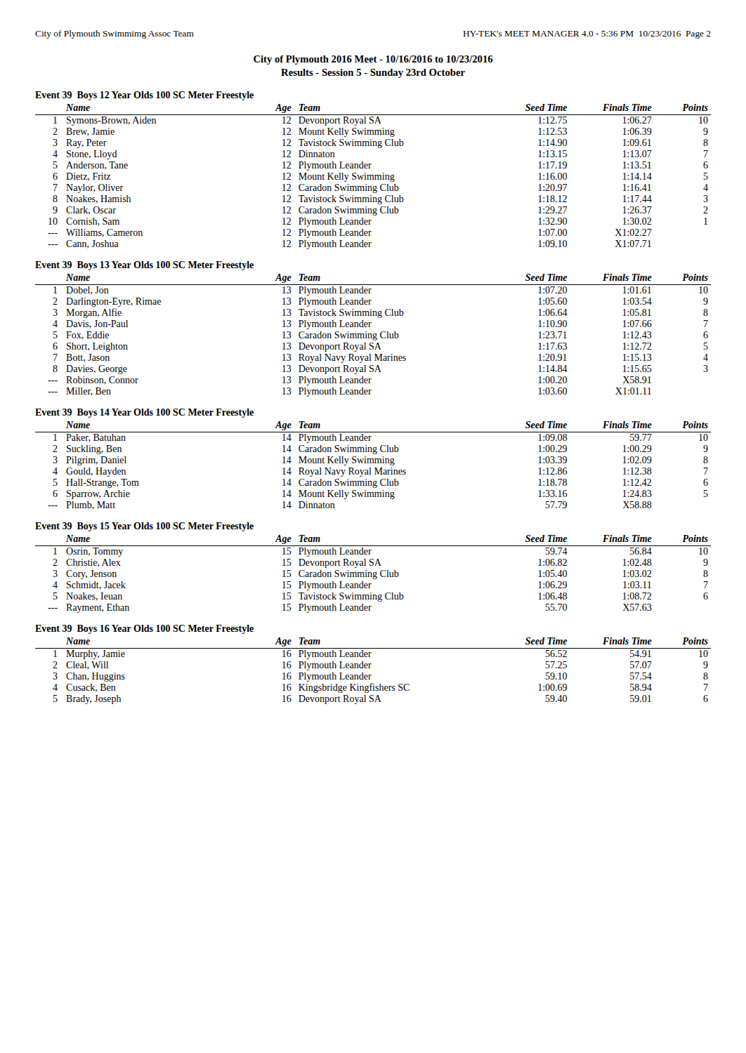City of Plymouth Swimmimg Assoc Team
HY-TEK's MEET MANAGER 4.0 - 5:36 PM 10/23/2016 Page 2
City of Plymouth 2016 Meet - 10/16/2016 to 10/23/2016
Results - Session 5 - Sunday 23rd October
Event 39 Boys 12 Year Olds 100 SC Meter Freestyle
| | Name | Age | Team | Seed Time | Finals Time | Points |
| --- | --- | --- | --- | --- | --- | --- |
| 1 | Symons-Brown, Aiden | 12 | Devonport Royal SA | 1:12.75 | 1:06.27 | 10 |
| 2 | Brew, Jamie | 12 | Mount Kelly Swimming | 1:12.53 | 1:06.39 | 9 |
| 3 | Ray, Peter | 12 | Tavistock Swimming Club | 1:14.90 | 1:09.61 | 8 |
| 4 | Stone, Lloyd | 12 | Dinnaton | 1:13.15 | 1:13.07 | 7 |
| 5 | Anderson, Tane | 12 | Plymouth Leander | 1:17.19 | 1:13.51 | 6 |
| 6 | Dietz, Fritz | 12 | Mount Kelly Swimming | 1:16.00 | 1:14.14 | 5 |
| 7 | Naylor, Oliver | 12 | Caradon Swimming Club | 1:20.97 | 1:16.41 | 4 |
| 8 | Noakes, Hamish | 12 | Tavistock Swimming Club | 1:18.12 | 1:17.44 | 3 |
| 9 | Clark, Oscar | 12 | Caradon Swimming Club | 1:29.27 | 1:26.37 | 2 |
| 10 | Cornish, Sam | 12 | Plymouth Leander | 1:32.90 | 1:30.02 | 1 |
| --- | Williams, Cameron | 12 | Plymouth Leander | 1:07.00 | X1:02.27 | |
| --- | Cann, Joshua | 12 | Plymouth Leander | 1:09.10 | X1:07.71 | |
Event 39 Boys 13 Year Olds 100 SC Meter Freestyle
| | Name | Age | Team | Seed Time | Finals Time | Points |
| --- | --- | --- | --- | --- | --- | --- |
| 1 | Dobel, Jon | 13 | Plymouth Leander | 1:07.20 | 1:01.61 | 10 |
| 2 | Darlington-Eyre, Rimae | 13 | Plymouth Leander | 1:05.60 | 1:03.54 | 9 |
| 3 | Morgan, Alfie | 13 | Tavistock Swimming Club | 1:06.64 | 1:05.81 | 8 |
| 4 | Davis, Jon-Paul | 13 | Plymouth Leander | 1:10.90 | 1:07.66 | 7 |
| 5 | Fox, Eddie | 13 | Caradon Swimming Club | 1:23.71 | 1:12.43 | 6 |
| 6 | Short, Leighton | 13 | Devonport Royal SA | 1:17.63 | 1:12.72 | 5 |
| 7 | Bott, Jason | 13 | Royal Navy Royal Marines | 1:20.91 | 1:15.13 | 4 |
| 8 | Davies, George | 13 | Devonport Royal SA | 1:14.84 | 1:15.65 | 3 |
| --- | Robinson, Connor | 13 | Plymouth Leander | 1:00.20 | X58.91 | |
| --- | Miller, Ben | 13 | Plymouth Leander | 1:03.60 | X1:01.11 | |
Event 39 Boys 14 Year Olds 100 SC Meter Freestyle
| | Name | Age | Team | Seed Time | Finals Time | Points |
| --- | --- | --- | --- | --- | --- | --- |
| 1 | Paker, Batuhan | 14 | Plymouth Leander | 1:09.08 | 59.77 | 10 |
| 2 | Suckling, Ben | 14 | Caradon Swimming Club | 1:00.29 | 1:00.29 | 9 |
| 3 | Pilgrim, Daniel | 14 | Mount Kelly Swimming | 1:03.39 | 1:02.09 | 8 |
| 4 | Gould, Hayden | 14 | Royal Navy Royal Marines | 1:12.86 | 1:12.38 | 7 |
| 5 | Hall-Strange, Tom | 14 | Caradon Swimming Club | 1:18.78 | 1:12.42 | 6 |
| 6 | Sparrow, Archie | 14 | Mount Kelly Swimming | 1:33.16 | 1:24.83 | 5 |
| --- | Plumb, Matt | 14 | Dinnaton | 57.79 | X58.88 | |
Event 39 Boys 15 Year Olds 100 SC Meter Freestyle
| | Name | Age | Team | Seed Time | Finals Time | Points |
| --- | --- | --- | --- | --- | --- | --- |
| 1 | Osrin, Tommy | 15 | Plymouth Leander | 59.74 | 56.84 | 10 |
| 2 | Christie, Alex | 15 | Devonport Royal SA | 1:06.82 | 1:02.48 | 9 |
| 3 | Cory, Jenson | 15 | Caradon Swimming Club | 1:05.40 | 1:03.02 | 8 |
| 4 | Schmidt, Jacek | 15 | Plymouth Leander | 1:06.29 | 1:03.11 | 7 |
| 5 | Noakes, Ieuan | 15 | Tavistock Swimming Club | 1:06.48 | 1:08.72 | 6 |
| --- | Rayment, Ethan | 15 | Plymouth Leander | 55.70 | X57.63 | |
Event 39 Boys 16 Year Olds 100 SC Meter Freestyle
| | Name | Age | Team | Seed Time | Finals Time | Points |
| --- | --- | --- | --- | --- | --- | --- |
| 1 | Murphy, Jamie | 16 | Plymouth Leander | 56.52 | 54.91 | 10 |
| 2 | Cleal, Will | 16 | Plymouth Leander | 57.25 | 57.07 | 9 |
| 3 | Chan, Huggins | 16 | Plymouth Leander | 59.10 | 57.54 | 8 |
| 4 | Cusack, Ben | 16 | Kingsbridge Kingfishers SC | 1:00.69 | 58.94 | 7 |
| 5 | Brady, Joseph | 16 | Devonport Royal SA | 59.40 | 59.01 | 6 |